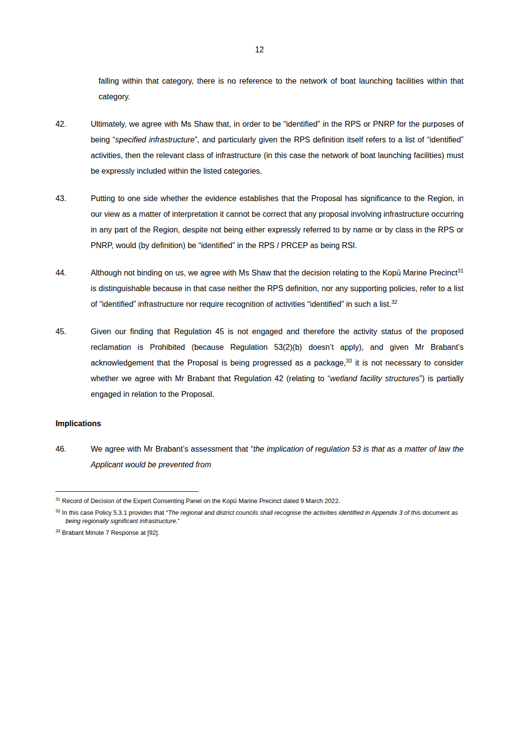12
falling within that category, there is no reference to the network of boat launching facilities within that category.
42. Ultimately, we agree with Ms Shaw that, in order to be “identified” in the RPS or PNRP for the purposes of being “specified infrastructure”, and particularly given the RPS definition itself refers to a list of “identified” activities, then the relevant class of infrastructure (in this case the network of boat launching facilities) must be expressly included within the listed categories.
43. Putting to one side whether the evidence establishes that the Proposal has significance to the Region, in our view as a matter of interpretation it cannot be correct that any proposal involving infrastructure occurring in any part of the Region, despite not being either expressly referred to by name or by class in the RPS or PNRP, would (by definition) be “identified” in the RPS / PRCEP as being RSI.
44. Although not binding on us, we agree with Ms Shaw that the decision relating to the Kopū Marine Precinct31 is distinguishable because in that case neither the RPS definition, nor any supporting policies, refer to a list of “identified” infrastructure nor require recognition of activities “identified” in such a list.32
45. Given our finding that Regulation 45 is not engaged and therefore the activity status of the proposed reclamation is Prohibited (because Regulation 53(2)(b) doesn’t apply), and given Mr Brabant’s acknowledgement that the Proposal is being progressed as a package,33 it is not necessary to consider whether we agree with Mr Brabant that Regulation 42 (relating to “wetland facility structures”) is partially engaged in relation to the Proposal.
Implications
46. We agree with Mr Brabant’s assessment that “the implication of regulation 53 is that as a matter of law the Applicant would be prevented from
31 Record of Decision of the Expert Consenting Panel on the Kopū Marine Precinct dated 9 March 2022.
32 In this case Policy 5.3.1 provides that “The regional and district councils shall recognise the activities identified in Appendix 3 of this document as being regionally significant infrastructure.”
33 Brabant Minute 7 Response at [92].